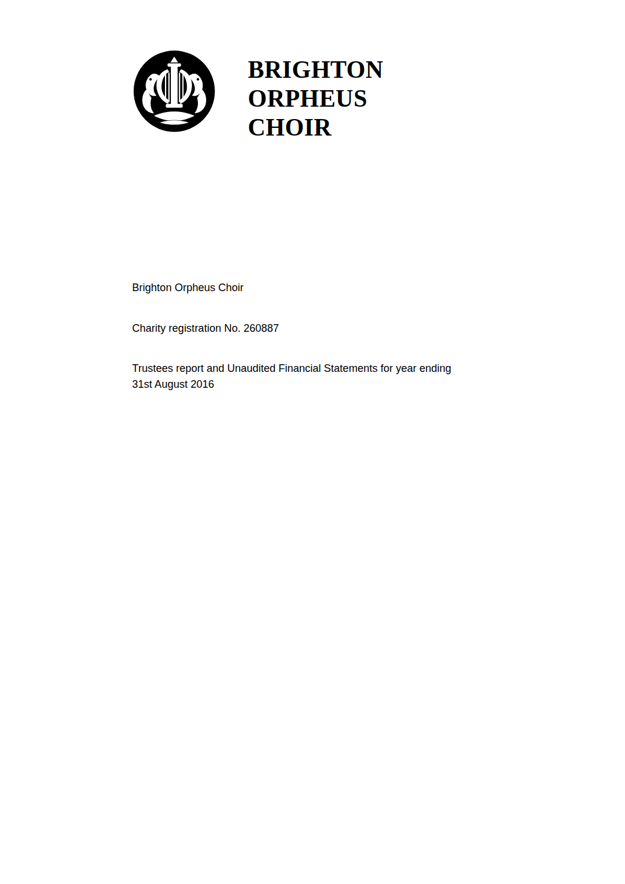BRIGHTON ORPHEUS CHOIR
Brighton Orpheus Choir
Charity registration No. 260887
Trustees report and Unaudited Financial Statements for year ending 31st August 2016